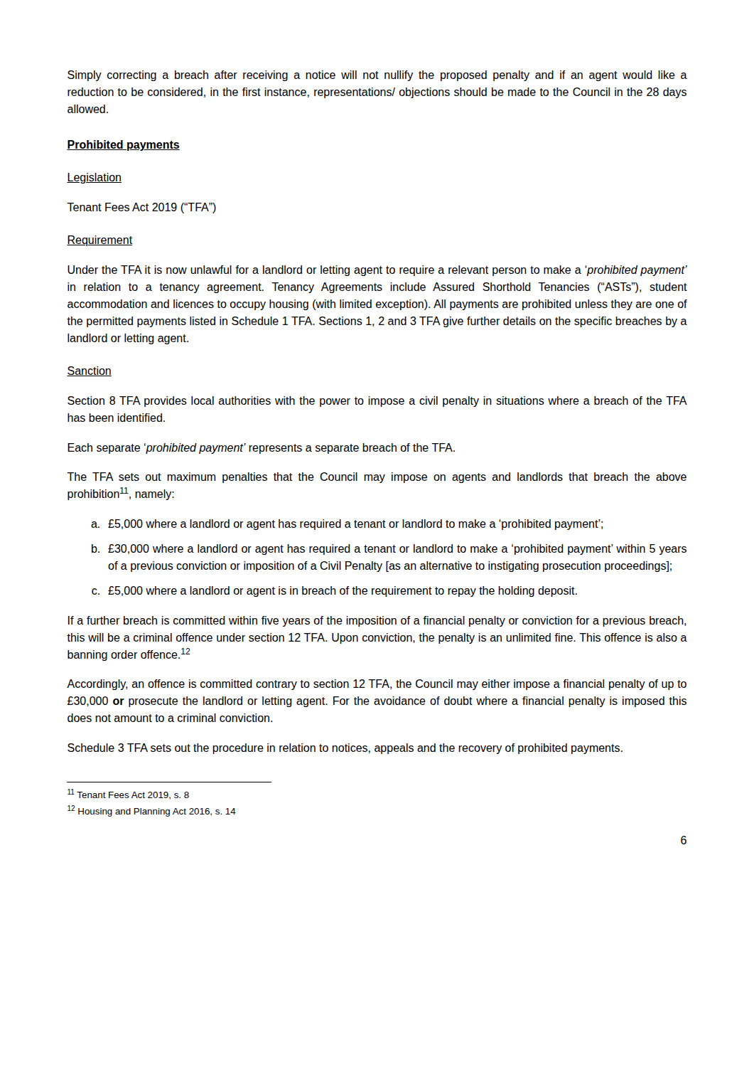Simply correcting a breach after receiving a notice will not nullify the proposed penalty and if an agent would like a reduction to be considered, in the first instance, representations/ objections should be made to the Council in the 28 days allowed.
Prohibited payments
Legislation
Tenant Fees Act 2019 (“TFA”)
Requirement
Under the TFA it is now unlawful for a landlord or letting agent to require a relevant person to make a ‘prohibited payment’ in relation to a tenancy agreement. Tenancy Agreements include Assured Shorthold Tenancies (“ASTs”), student accommodation and licences to occupy housing (with limited exception). All payments are prohibited unless they are one of the permitted payments listed in Schedule 1 TFA. Sections 1, 2 and 3 TFA give further details on the specific breaches by a landlord or letting agent.
Sanction
Section 8 TFA provides local authorities with the power to impose a civil penalty in situations where a breach of the TFA has been identified.
Each separate ‘prohibited payment’ represents a separate breach of the TFA.
The TFA sets out maximum penalties that the Council may impose on agents and landlords that breach the above prohibition11, namely:
£5,000 where a landlord or agent has required a tenant or landlord to make a ‘prohibited payment’;
£30,000 where a landlord or agent has required a tenant or landlord to make a ‘prohibited payment’ within 5 years of a previous conviction or imposition of a Civil Penalty [as an alternative to instigating prosecution proceedings];
£5,000 where a landlord or agent is in breach of the requirement to repay the holding deposit.
If a further breach is committed within five years of the imposition of a financial penalty or conviction for a previous breach, this will be a criminal offence under section 12 TFA. Upon conviction, the penalty is an unlimited fine. This offence is also a banning order offence.12
Accordingly, an offence is committed contrary to section 12 TFA, the Council may either impose a financial penalty of up to £30,000 or prosecute the landlord or letting agent. For the avoidance of doubt where a financial penalty is imposed this does not amount to a criminal conviction.
Schedule 3 TFA sets out the procedure in relation to notices, appeals and the recovery of prohibited payments.
11 Tenant Fees Act 2019, s. 8
12 Housing and Planning Act 2016, s. 14
6